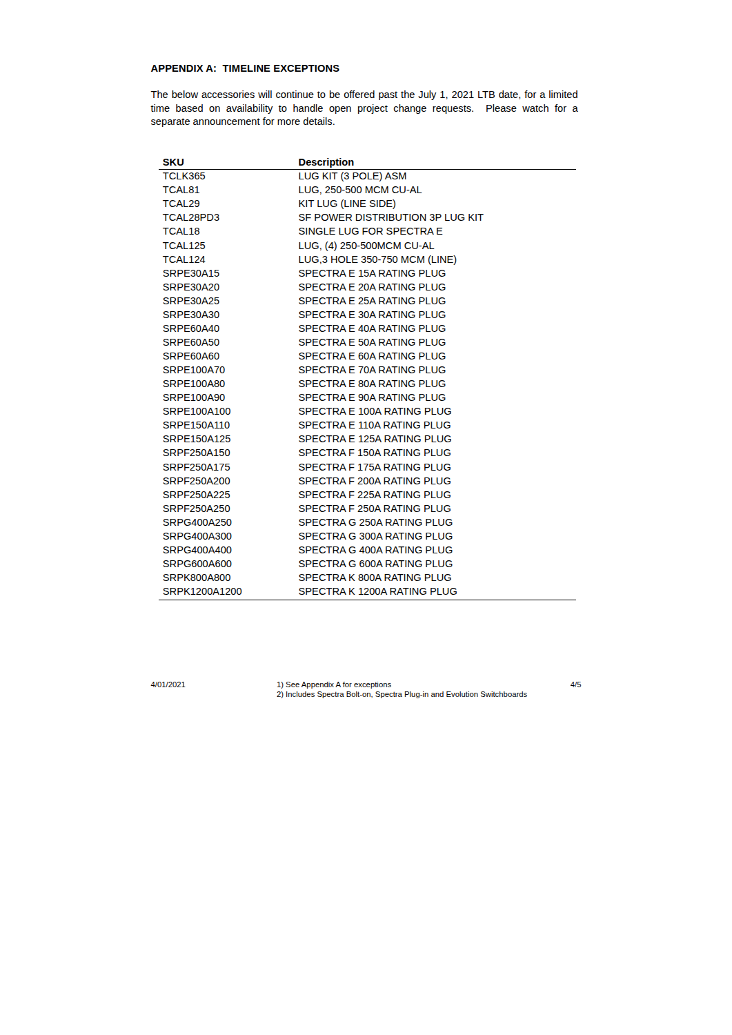APPENDIX A: TIMELINE EXCEPTIONS
The below accessories will continue to be offered past the July 1, 2021 LTB date, for a limited time based on availability to handle open project change requests. Please watch for a separate announcement for more details.
| SKU | Description |
| --- | --- |
| TCLK365 | LUG KIT (3 POLE) ASM |
| TCAL81 | LUG, 250-500 MCM CU-AL |
| TCAL29 | KIT LUG (LINE SIDE) |
| TCAL28PD3 | SF POWER DISTRIBUTION 3P LUG KIT |
| TCAL18 | SINGLE LUG FOR SPECTRA E |
| TCAL125 | LUG, (4) 250-500MCM CU-AL |
| TCAL124 | LUG,3 HOLE 350-750 MCM (LINE) |
| SRPE30A15 | SPECTRA E 15A RATING PLUG |
| SRPE30A20 | SPECTRA E 20A RATING PLUG |
| SRPE30A25 | SPECTRA E 25A RATING PLUG |
| SRPE30A30 | SPECTRA E 30A RATING PLUG |
| SRPE60A40 | SPECTRA E 40A RATING PLUG |
| SRPE60A50 | SPECTRA E 50A RATING PLUG |
| SRPE60A60 | SPECTRA E 60A RATING PLUG |
| SRPE100A70 | SPECTRA E 70A RATING PLUG |
| SRPE100A80 | SPECTRA E 80A RATING PLUG |
| SRPE100A90 | SPECTRA E 90A RATING PLUG |
| SRPE100A100 | SPECTRA E 100A RATING PLUG |
| SRPE150A110 | SPECTRA E 110A RATING PLUG |
| SRPE150A125 | SPECTRA E 125A RATING PLUG |
| SRPF250A150 | SPECTRA F 150A RATING PLUG |
| SRPF250A175 | SPECTRA F 175A RATING PLUG |
| SRPF250A200 | SPECTRA F 200A RATING PLUG |
| SRPF250A225 | SPECTRA F 225A RATING PLUG |
| SRPF250A250 | SPECTRA F 250A RATING PLUG |
| SRPG400A250 | SPECTRA G 250A RATING PLUG |
| SRPG400A300 | SPECTRA G 300A RATING PLUG |
| SRPG400A400 | SPECTRA G 400A RATING PLUG |
| SRPG600A600 | SPECTRA G 600A RATING PLUG |
| SRPK800A800 | SPECTRA K 800A RATING PLUG |
| SRPK1200A1200 | SPECTRA K 1200A RATING PLUG |
4/01/2021
1) See Appendix A for exceptions
2) Includes Spectra Bolt-on, Spectra Plug-in and Evolution Switchboards
4/5